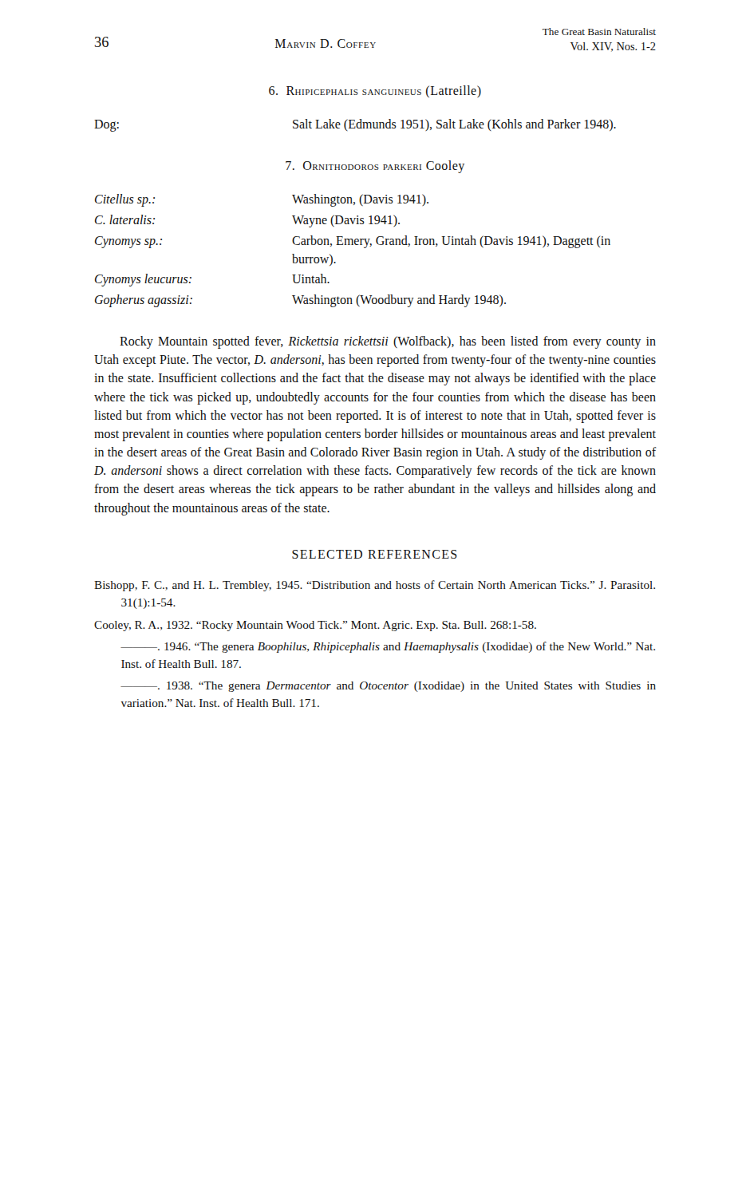36
Marvin D. Coffey
The Great Basin Naturalist
Vol. XIV, Nos. 1-2
6. Rhipicephalis sanguineus (Latreille)
Dog:
Salt Lake (Edmunds 1951), Salt Lake (Kohls and Parker 1948).
7. Ornithodoros parkeri Cooley
Citellus sp.:
Washington, (Davis 1941).
C. lateralis:
Wayne (Davis 1941).
Cynomys sp.:
Carbon, Emery, Grand, Iron, Uintah (Davis 1941), Daggett (in burrow).
Cynomys leucurus:
Uintah.
Gopherus agassizi:
Washington (Woodbury and Hardy 1948).
Rocky Mountain spotted fever, Rickettsia rickettsii (Wolfback), has been listed from every county in Utah except Piute. The vector, D. andersoni, has been reported from twenty-four of the twenty-nine counties in the state. Insufficient collections and the fact that the disease may not always be identified with the place where the tick was picked up, undoubtedly accounts for the four counties from which the disease has been listed but from which the vector has not been reported. It is of interest to note that in Utah, spotted fever is most prevalent in counties where population centers border hillsides or mountainous areas and least prevalent in the desert areas of the Great Basin and Colorado River Basin region in Utah. A study of the distribution of D. andersoni shows a direct correlation with these facts. Comparatively few records of the tick are known from the desert areas whereas the tick appears to be rather abundant in the valleys and hillsides along and throughout the mountainous areas of the state.
SELECTED REFERENCES
Bishopp, F. C., and H. L. Trembley, 1945. “Distribution and hosts of Certain North American Ticks.” J. Parasitol. 31(1):1-54.
Cooley, R. A., 1932. “Rocky Mountain Wood Tick.” Mont. Agric. Exp. Sta. Bull. 268:1-58.
———. 1946. “The genera Boophilus, Rhipicephalis and Haemaphysalis (Ixodidae) of the New World.” Nat. Inst. of Health Bull. 187.
———. 1938. “The genera Dermacentor and Otocentor (Ixodidae) in the United States with Studies in variation.” Nat. Inst. of Health Bull. 171.